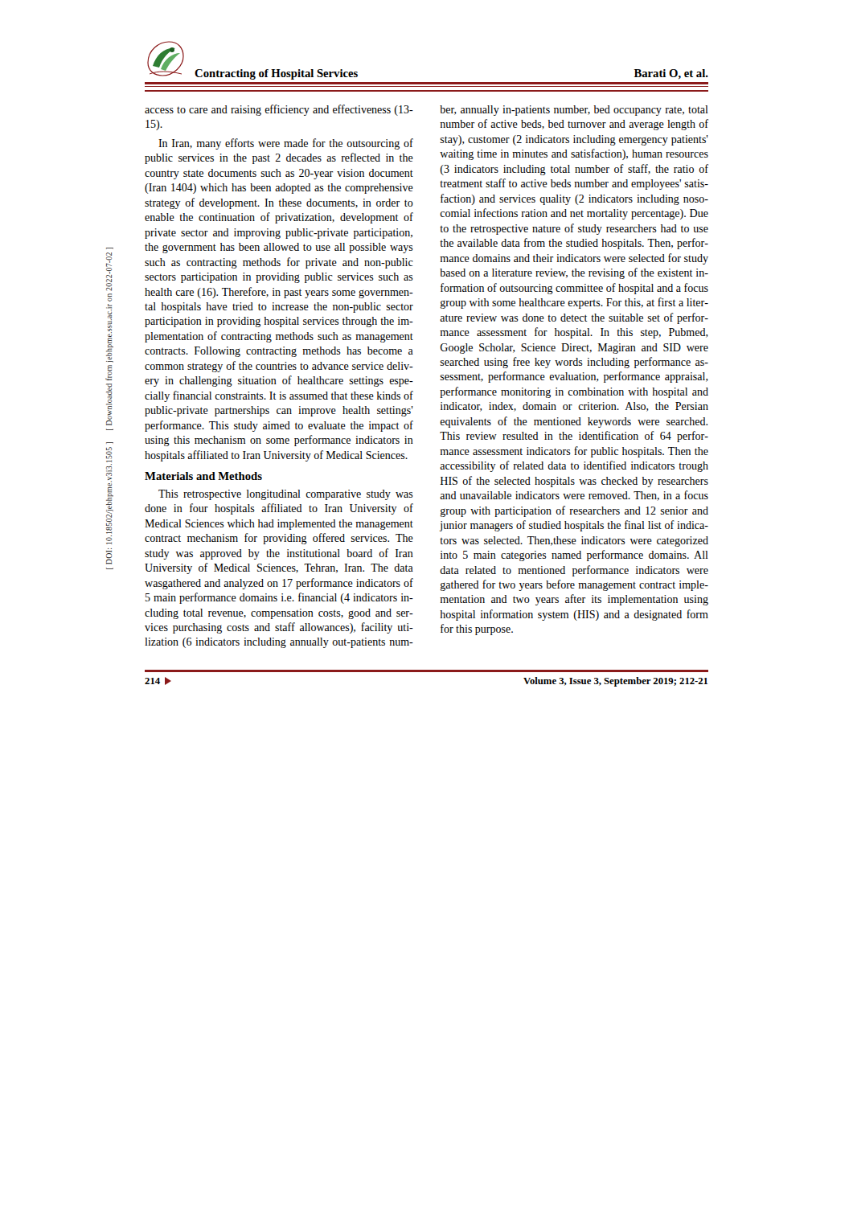[ DOI: 10.18502/jebhpme.v3i3.1505 ] [ Downloaded from jebhpme.ssu.ac.ir on 2022-07-02 ]
Contracting of Hospital Services
Barati O, et al.
access to care and raising efficiency and effectiveness (13-15).
In Iran, many efforts were made for the outsourcing of public services in the past 2 decades as reflected in the country state documents such as 20-year vision document (Iran 1404) which has been adopted as the comprehensive strategy of development. In these documents, in order to enable the continuation of privatization, development of private sector and improving public-private participation, the government has been allowed to use all possible ways such as contracting methods for private and non-public sectors participation in providing public services such as health care (16). Therefore, in past years some governmental hospitals have tried to increase the non-public sector participation in providing hospital services through the implementation of contracting methods such as management contracts. Following contracting methods has become a common strategy of the countries to advance service delivery in challenging situation of healthcare settings especially financial constraints. It is assumed that these kinds of public-private partnerships can improve health settings' performance. This study aimed to evaluate the impact of using this mechanism on some performance indicators in hospitals affiliated to Iran University of Medical Sciences.
Materials and Methods
This retrospective longitudinal comparative study was done in four hospitals affiliated to Iran University of Medical Sciences which had implemented the management contract mechanism for providing offered services. The study was approved by the institutional board of Iran University of Medical Sciences, Tehran, Iran. The data wasgathered and analyzed on 17 performance indicators of 5 main performance domains i.e. financial (4 indicators including total revenue, compensation costs, good and services purchasing costs and staff allowances), facility utilization (6 indicators including annually out-patients number, annually in-patients number, bed occupancy rate, total number of active beds, bed turnover and average length of stay), customer (2 indicators including emergency patients' waiting time in minutes and satisfaction), human resources (3 indicators including total number of staff, the ratio of treatment staff to active beds number and employees' satisfaction) and services quality (2 indicators including nosocomial infections ration and net mortality percentage). Due to the retrospective nature of study researchers had to use the available data from the studied hospitals. Then, performance domains and their indicators were selected for study based on a literature review, the revising of the existent information of outsourcing committee of hospital and a focus group with some healthcare experts. For this, at first a literature review was done to detect the suitable set of performance assessment for hospital. In this step, Pubmed, Google Scholar, Science Direct, Magiran and SID were searched using free key words including performance assessment, performance evaluation, performance appraisal, performance monitoring in combination with hospital and indicator, index, domain or criterion. Also, the Persian equivalents of the mentioned keywords were searched. This review resulted in the identification of 64 performance assessment indicators for public hospitals. Then the accessibility of related data to identified indicators trough HIS of the selected hospitals was checked by researchers and unavailable indicators were removed. Then, in a focus group with participation of researchers and 12 senior and junior managers of studied hospitals the final list of indicators was selected. Then,these indicators were categorized into 5 main categories named performance domains. All data related to mentioned performance indicators were gathered for two years before management contract implementation and two years after its implementation using hospital information system (HIS) and a designated form for this purpose.
214
Volume 3, Issue 3, September 2019; 212-21